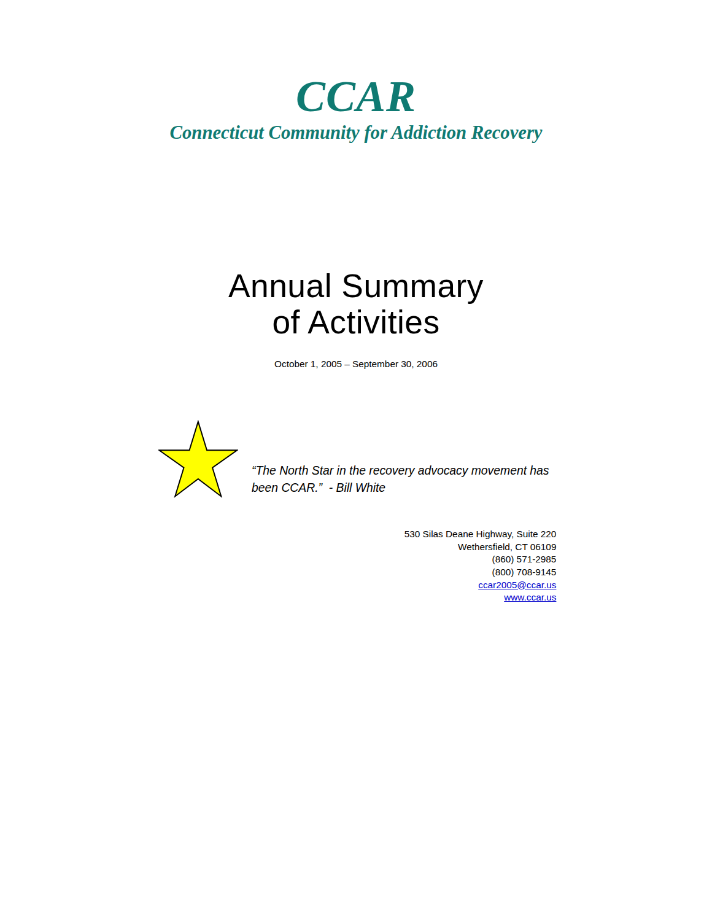CCAR
Connecticut Community for Addiction Recovery
Annual Summary
of Activities
October 1, 2005 – September 30, 2006
“The North Star in the recovery advocacy movement has been CCAR.” - Bill White
530 Silas Deane Highway, Suite 220
Wethersfield, CT 06109
(860) 571-2985
(800) 708-9145
ccar2005@ccar.us
www.ccar.us